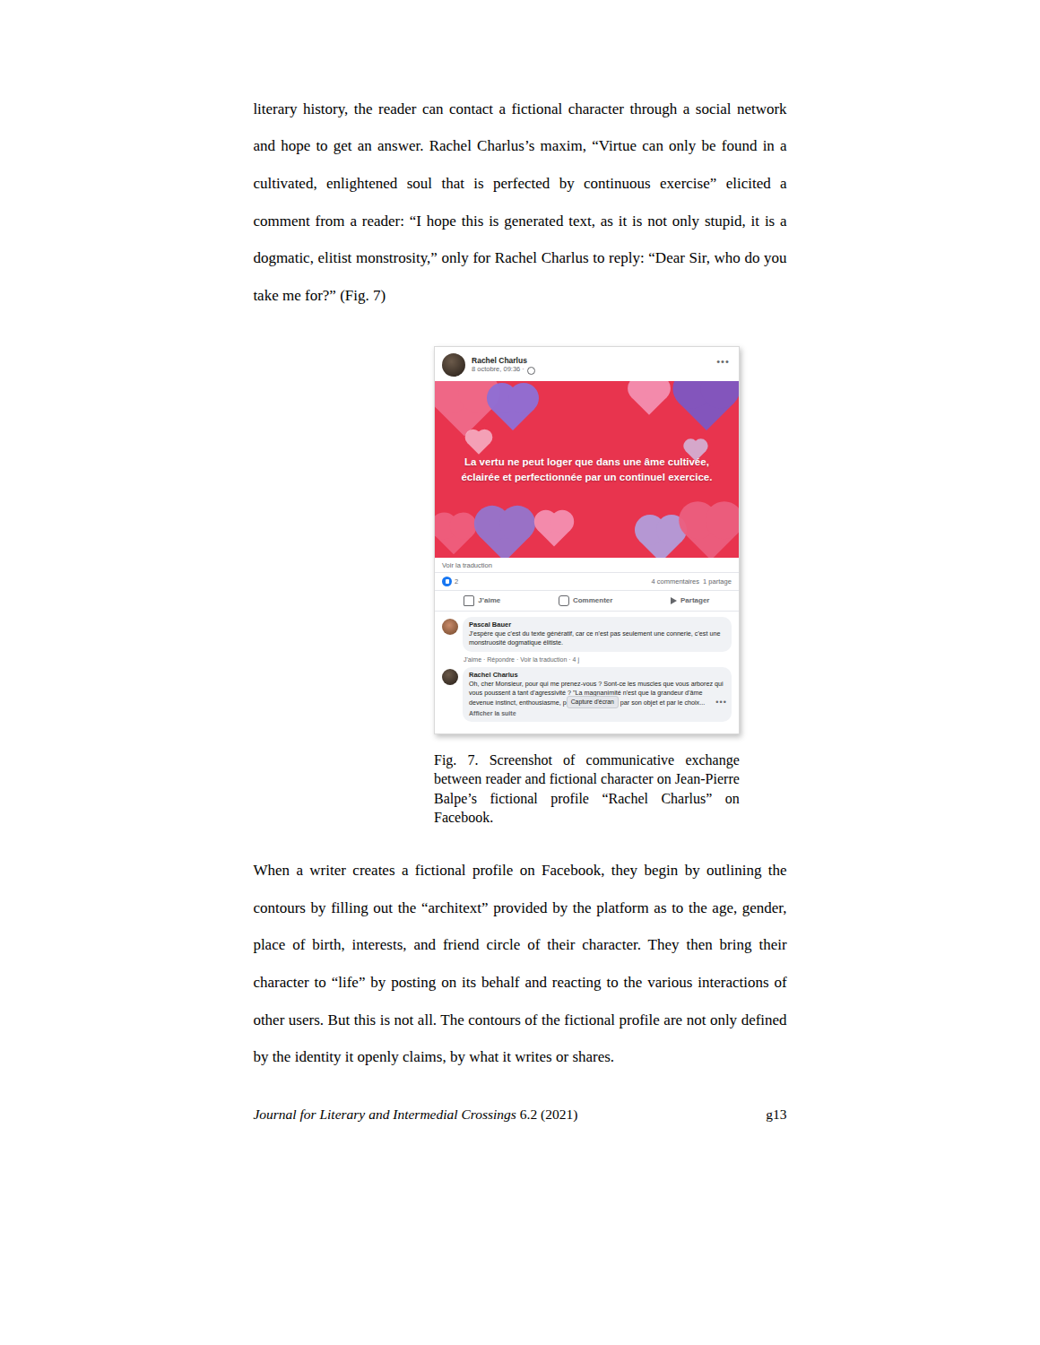literary history, the reader can contact a fictional character through a social network and hope to get an answer. Rachel Charlus’s maxim, “Virtue can only be found in a cultivated, enlightened soul that is perfected by continuous exercise” elicited a comment from a reader: “I hope this is generated text, as it is not only stupid, it is a dogmatic, elitist monstrosity,” only for Rachel Charlus to reply: “Dear Sir, who do you take me for?” (Fig. 7)
Rachel Charlus
8 octobre, 09:36 ·
•••
La vertu ne peut loger que dans une âme cultivée, éclairée et perfectionnée par un continuel exercice.
Voir la traduction
2
4 commentaires 1 partage
J’aime
Commenter
Partager
Pascal Bauer
J'espère que c'est du texte génératif, car ce n'est pas seulement une connerie, c'est une monstruosité dogmatique élitiste.
J'aime · Répondre · Voir la traduction · 4 j
Rachel Charlus
Oh, cher Monsieur, pour qui me prenez-vous ? Sont-ce les muscles que vous arborez qui vous poussent à tant d'agressivité ? "La magnanimité n'est que la grandeur d'âme devenue instinct, enthousiasme, pCapture d'écran par son objet et par le choix... Afficher la suite
•••
Fig. 7. Screenshot of communicative exchange between reader and fictional character on Jean-Pierre Balpe’s fictional profile “Rachel Charlus” on Facebook.
When a writer creates a fictional profile on Facebook, they begin by outlining the contours by filling out the “architext” provided by the platform as to the age, gender, place of birth, interests, and friend circle of their character. They then bring their character to “life” by posting on its behalf and reacting to the various interactions of other users. But this is not all. The contours of the fictional profile are not only defined by the identity it openly claims, by what it writes or shares.
Journal for Literary and Intermedial Crossings 6.2 (2021)
g13